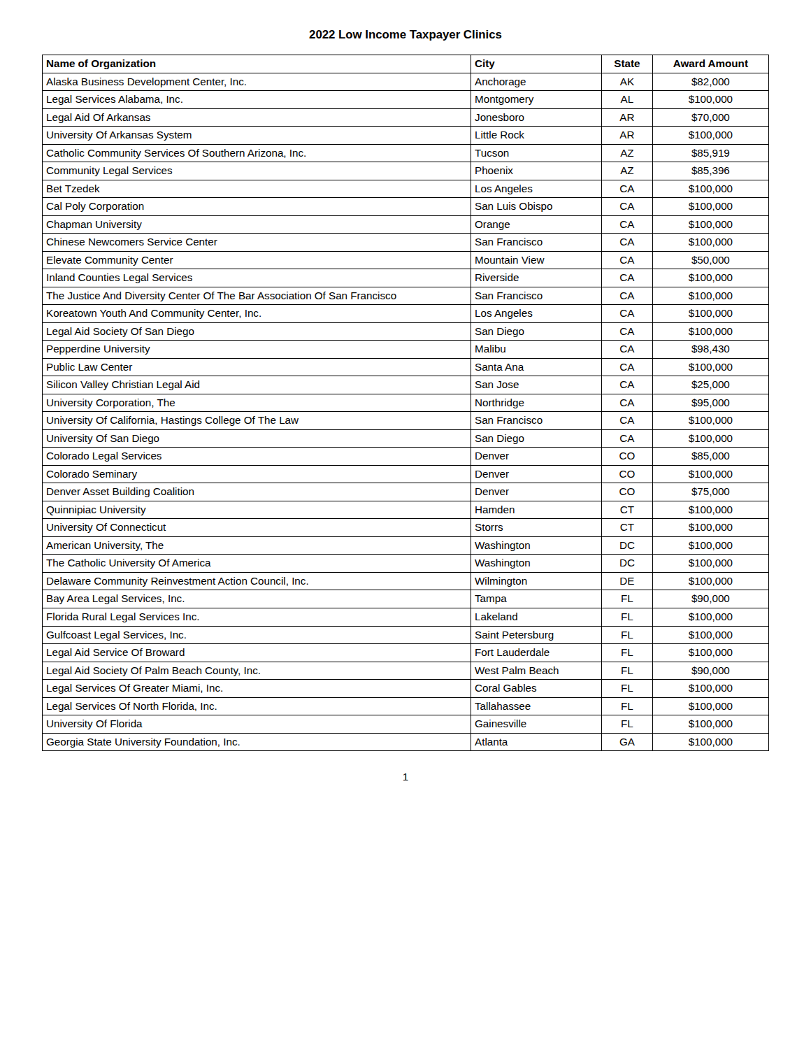2022 Low Income Taxpayer Clinics
| Name of Organization | City | State | Award Amount |
| --- | --- | --- | --- |
| Alaska Business Development Center, Inc. | Anchorage | AK | $82,000 |
| Legal Services Alabama, Inc. | Montgomery | AL | $100,000 |
| Legal Aid Of Arkansas | Jonesboro | AR | $70,000 |
| University Of Arkansas System | Little Rock | AR | $100,000 |
| Catholic Community Services Of Southern Arizona, Inc. | Tucson | AZ | $85,919 |
| Community Legal Services | Phoenix | AZ | $85,396 |
| Bet Tzedek | Los Angeles | CA | $100,000 |
| Cal Poly Corporation | San Luis Obispo | CA | $100,000 |
| Chapman University | Orange | CA | $100,000 |
| Chinese Newcomers Service Center | San Francisco | CA | $100,000 |
| Elevate Community Center | Mountain View | CA | $50,000 |
| Inland Counties Legal Services | Riverside | CA | $100,000 |
| The Justice And Diversity Center Of The Bar Association Of San Francisco | San Francisco | CA | $100,000 |
| Koreatown Youth And Community Center, Inc. | Los Angeles | CA | $100,000 |
| Legal Aid Society Of San Diego | San Diego | CA | $100,000 |
| Pepperdine University | Malibu | CA | $98,430 |
| Public Law Center | Santa Ana | CA | $100,000 |
| Silicon Valley Christian Legal Aid | San Jose | CA | $25,000 |
| University Corporation, The | Northridge | CA | $95,000 |
| University Of California, Hastings College Of The Law | San Francisco | CA | $100,000 |
| University Of San Diego | San Diego | CA | $100,000 |
| Colorado Legal Services | Denver | CO | $85,000 |
| Colorado Seminary | Denver | CO | $100,000 |
| Denver Asset Building Coalition | Denver | CO | $75,000 |
| Quinnipiac University | Hamden | CT | $100,000 |
| University Of Connecticut | Storrs | CT | $100,000 |
| American University, The | Washington | DC | $100,000 |
| The Catholic University Of America | Washington | DC | $100,000 |
| Delaware Community Reinvestment Action Council, Inc. | Wilmington | DE | $100,000 |
| Bay Area Legal Services, Inc. | Tampa | FL | $90,000 |
| Florida Rural Legal Services Inc. | Lakeland | FL | $100,000 |
| Gulfcoast Legal Services, Inc. | Saint Petersburg | FL | $100,000 |
| Legal Aid Service Of Broward | Fort Lauderdale | FL | $100,000 |
| Legal Aid Society Of Palm Beach County, Inc. | West Palm Beach | FL | $90,000 |
| Legal Services Of Greater Miami, Inc. | Coral Gables | FL | $100,000 |
| Legal Services Of North Florida, Inc. | Tallahassee | FL | $100,000 |
| University Of Florida | Gainesville | FL | $100,000 |
| Georgia State University Foundation, Inc. | Atlanta | GA | $100,000 |
1